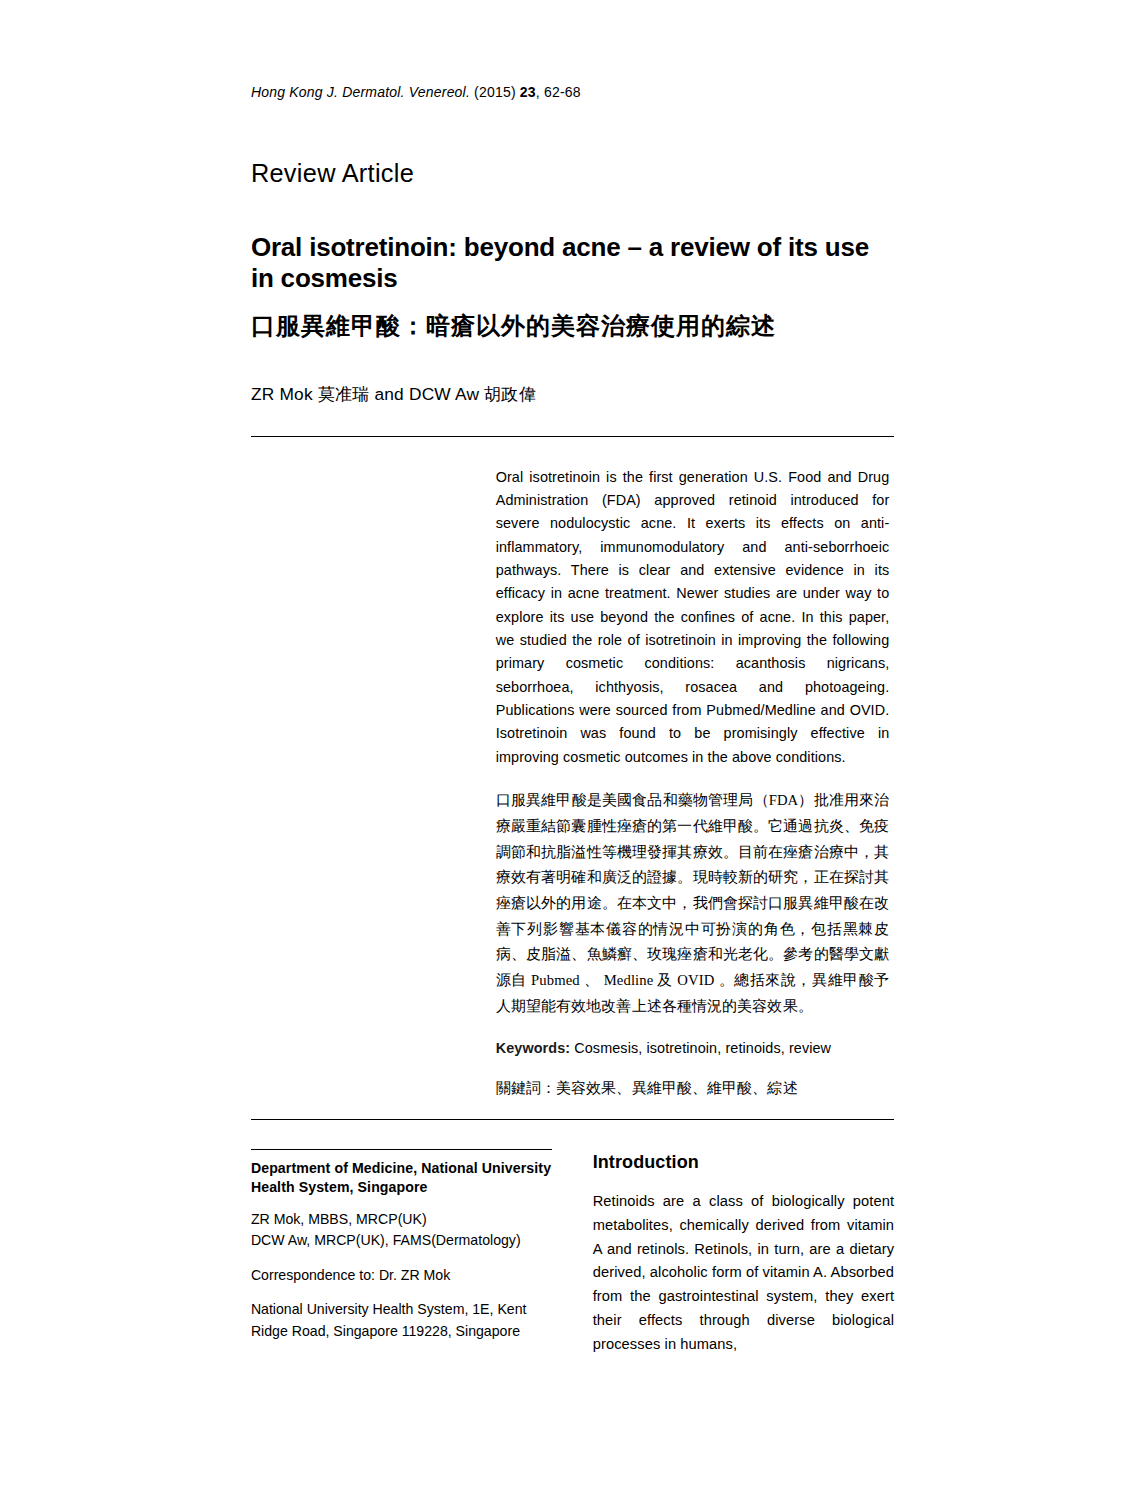Hong Kong J. Dermatol. Venereol. (2015) 23, 62-68
Review Article
Oral isotretinoin: beyond acne – a review of its use in cosmesis
口服異維甲酸：暗瘡以外的美容治療使用的綜述
ZR Mok 莫准瑞 and DCW Aw 胡政偉
Oral isotretinoin is the first generation U.S. Food and Drug Administration (FDA) approved retinoid introduced for severe nodulocystic acne. It exerts its effects on anti-inflammatory, immunomodulatory and anti-seborrhoeic pathways. There is clear and extensive evidence in its efficacy in acne treatment. Newer studies are under way to explore its use beyond the confines of acne. In this paper, we studied the role of isotretinoin in improving the following primary cosmetic conditions: acanthosis nigricans, seborrhoea, ichthyosis, rosacea and photoageing. Publications were sourced from Pubmed/Medline and OVID. Isotretinoin was found to be promisingly effective in improving cosmetic outcomes in the above conditions.
口服異維甲酸是美國食品和藥物管理局（FDA）批准用來治療嚴重結節囊腫性痤瘡的第一代維甲酸。它通過抗炎、免疫調節和抗脂溢性等機理發揮其療效。目前在痤瘡治療中，其療效有著明確和廣泛的證據。現時較新的研究，正在探討其痤瘡以外的用途。在本文中，我們會探討口服異維甲酸在改善下列影響基本儀容的情況中可扮演的角色，包括黑棘皮病、皮脂溢、魚鱗癬、玫瑰痤瘡和光老化。參考的醫學文獻源自 Pubmed 、 Medline 及 OVID 。總括來說，異維甲酸予人期望能有效地改善上述各種情況的美容效果。
Keywords: Cosmesis, isotretinoin, retinoids, review
關鍵詞：美容效果、異維甲酸、維甲酸、綜述
Department of Medicine, National University Health System, Singapore
ZR Mok, MBBS, MRCP(UK)
DCW Aw, MRCP(UK), FAMS(Dermatology)
Correspondence to: Dr. ZR Mok
National University Health System, 1E, Kent Ridge Road, Singapore 119228, Singapore
Introduction
Retinoids are a class of biologically potent metabolites, chemically derived from vitamin A and retinols. Retinols, in turn, are a dietary derived, alcoholic form of vitamin A. Absorbed from the gastrointestinal system, they exert their effects through diverse biological processes in humans,